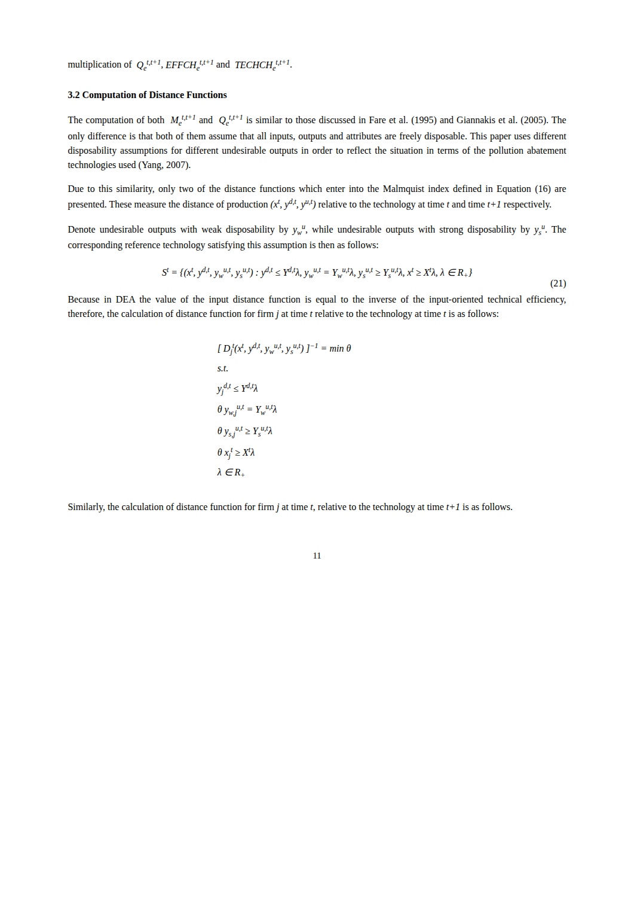multiplication of Qet,t+1, EFFCHet,t+1 and TECHCHet,t+1.
3.2 Computation of Distance Functions
The computation of both Met,t+1 and Qet,t+1 is similar to those discussed in Fare et al. (1995) and Giannakis et al. (2005). The only difference is that both of them assume that all inputs, outputs and attributes are freely disposable. This paper uses different disposability assumptions for different undesirable outputs in order to reflect the situation in terms of the pollution abatement technologies used (Yang, 2007).
Due to this similarity, only two of the distance functions which enter into the Malmquist index defined in Equation (16) are presented. These measure the distance of production (xt, yd,t, yu,t) relative to the technology at time t and time t+1 respectively.
Denote undesirable outputs with weak disposability by ywu, while undesirable outputs with strong disposability by ysu. The corresponding reference technology satisfying this assumption is then as follows:
St = {(xt, yd,t, ywu,t, ysu,t) : yd,t ≤ Yd,tλ, ywu,t = Ywu,tλ, ysu,t ≥ Ysu,tλ, xt ≥ Xtλ, λ ∈ R+}
Because in DEA the value of the input distance function is equal to the inverse of the input-oriented technical efficiency, therefore, the calculation of distance function for firm j at time t relative to the technology at time t is as follows:
[ Djt(xt, yd,t, ywu,t, ysu,t) ]−1 = min θ
s.t.
yjd,t ≤ Yd,tλ
θ yw,ju,t = Ywu,tλ
θ ys,ju,t ≥ Ysu,tλ
θ xjt ≥ Xtλ
λ ∈ R+
(21)
Similarly, the calculation of distance function for firm j at time t, relative to the technology at time t+1 is as follows.
11